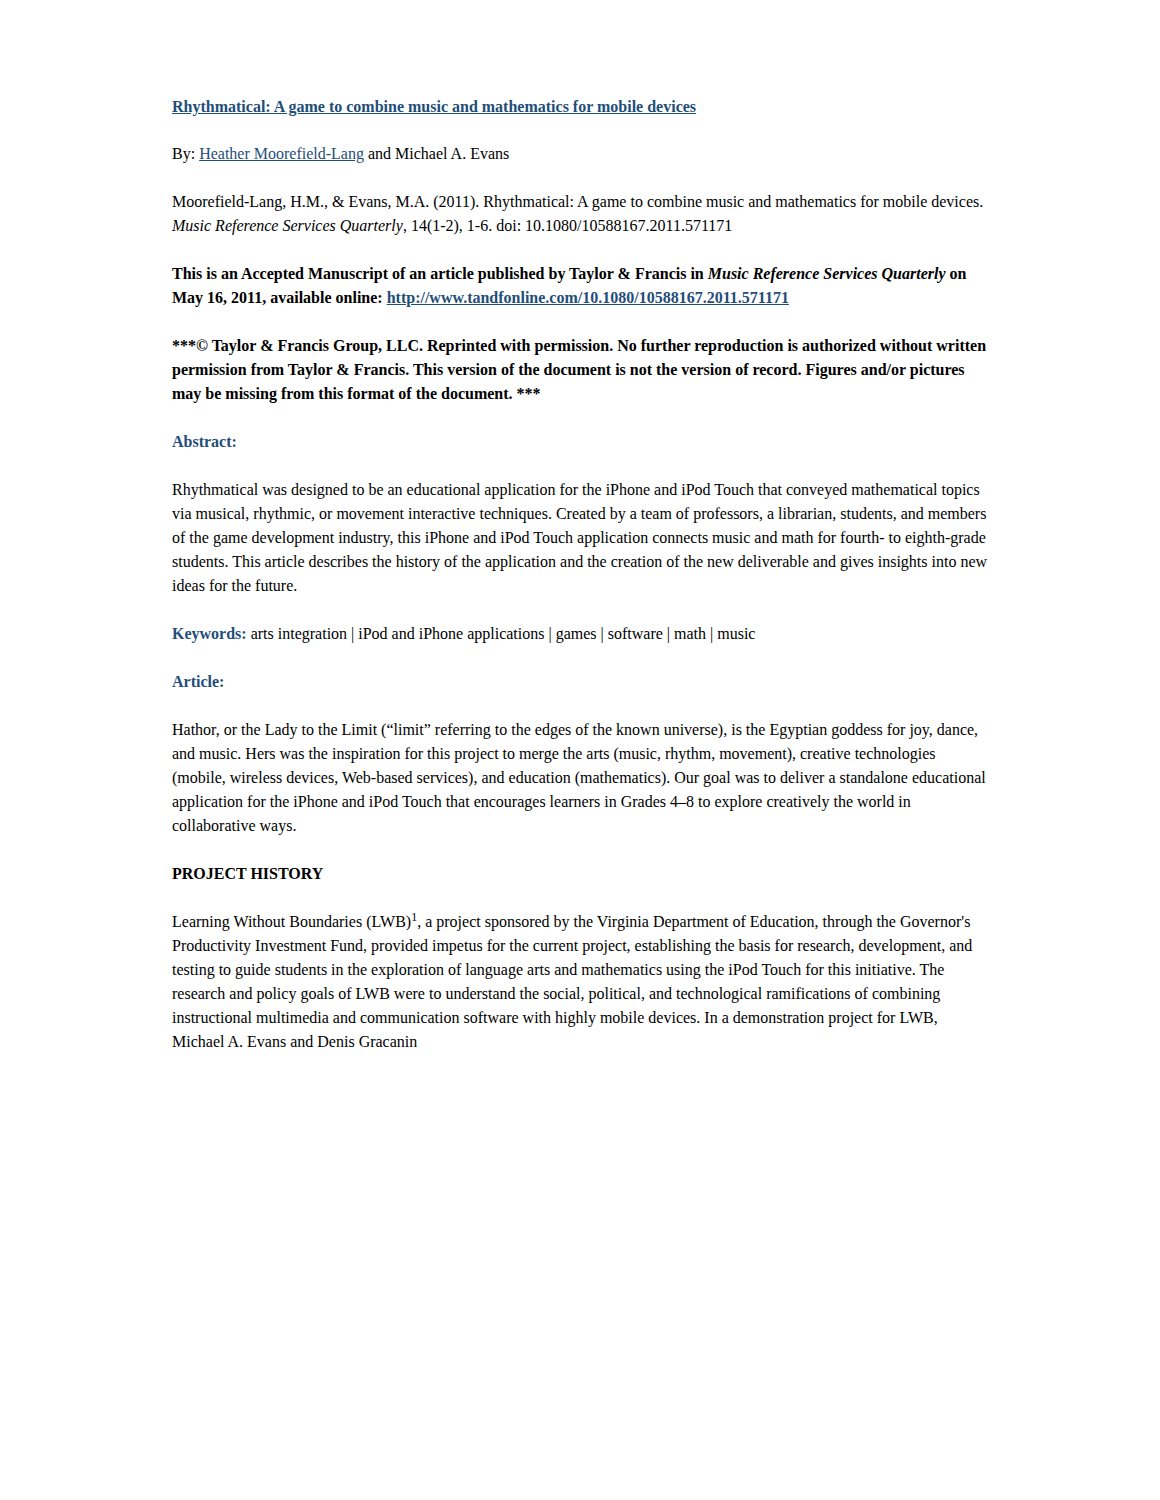Rhythmatical: A game to combine music and mathematics for mobile devices
By: Heather Moorefield-Lang and Michael A. Evans
Moorefield-Lang, H.M., & Evans, M.A. (2011). Rhythmatical: A game to combine music and mathematics for mobile devices. Music Reference Services Quarterly, 14(1-2), 1-6. doi: 10.1080/10588167.2011.571171
This is an Accepted Manuscript of an article published by Taylor & Francis in Music Reference Services Quarterly on May 16, 2011, available online: http://www.tandfonline.com/10.1080/10588167.2011.571171
***© Taylor & Francis Group, LLC. Reprinted with permission. No further reproduction is authorized without written permission from Taylor & Francis. This version of the document is not the version of record. Figures and/or pictures may be missing from this format of the document. ***
Abstract:
Rhythmatical was designed to be an educational application for the iPhone and iPod Touch that conveyed mathematical topics via musical, rhythmic, or movement interactive techniques. Created by a team of professors, a librarian, students, and members of the game development industry, this iPhone and iPod Touch application connects music and math for fourth- to eighth-grade students. This article describes the history of the application and the creation of the new deliverable and gives insights into new ideas for the future.
Keywords: arts integration | iPod and iPhone applications | games | software | math | music
Article:
Hathor, or the Lady to the Limit (“limit” referring to the edges of the known universe), is the Egyptian goddess for joy, dance, and music. Hers was the inspiration for this project to merge the arts (music, rhythm, movement), creative technologies (mobile, wireless devices, Web-based services), and education (mathematics). Our goal was to deliver a standalone educational application for the iPhone and iPod Touch that encourages learners in Grades 4–8 to explore creatively the world in collaborative ways.
Project History
Learning Without Boundaries (LWB)1, a project sponsored by the Virginia Department of Education, through the Governor's Productivity Investment Fund, provided impetus for the current project, establishing the basis for research, development, and testing to guide students in the exploration of language arts and mathematics using the iPod Touch for this initiative. The research and policy goals of LWB were to understand the social, political, and technological ramifications of combining instructional multimedia and communication software with highly mobile devices. In a demonstration project for LWB, Michael A. Evans and Denis Gracanin